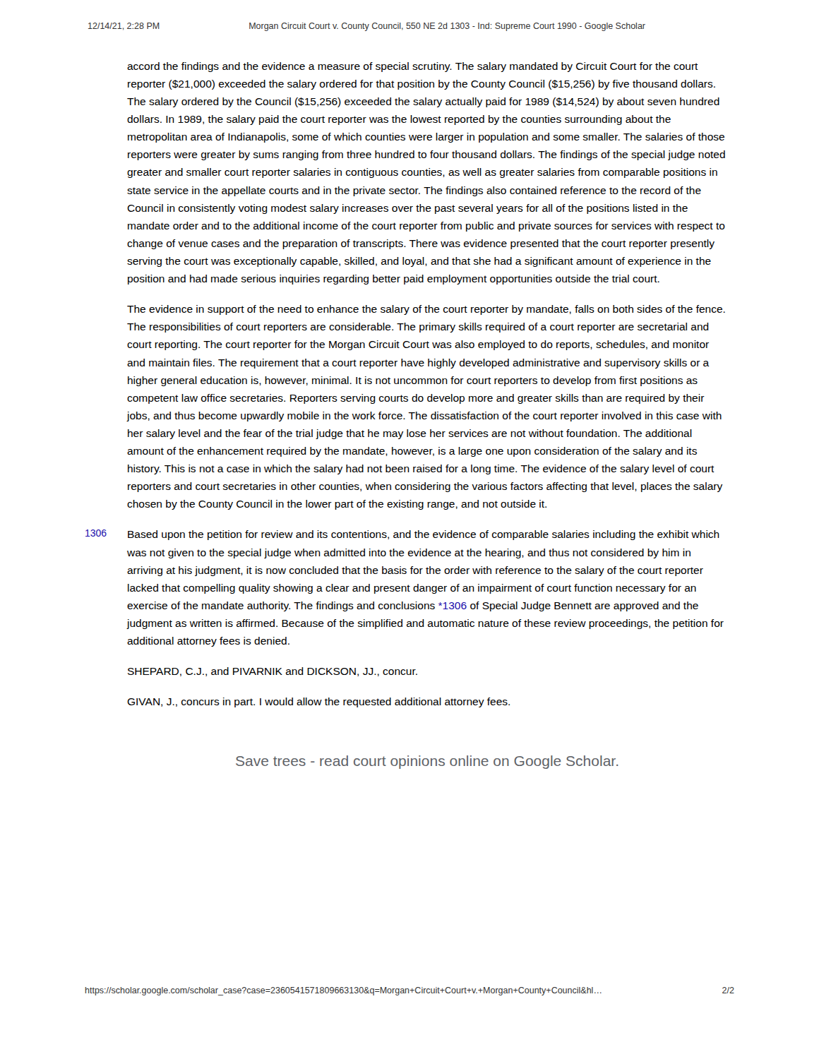12/14/21, 2:28 PM Morgan Circuit Court v. County Council, 550 NE 2d 1303 - Ind: Supreme Court 1990 - Google Scholar
accord the findings and the evidence a measure of special scrutiny. The salary mandated by Circuit Court for the court reporter ($21,000) exceeded the salary ordered for that position by the County Council ($15,256) by five thousand dollars. The salary ordered by the Council ($15,256) exceeded the salary actually paid for 1989 ($14,524) by about seven hundred dollars. In 1989, the salary paid the court reporter was the lowest reported by the counties surrounding about the metropolitan area of Indianapolis, some of which counties were larger in population and some smaller. The salaries of those reporters were greater by sums ranging from three hundred to four thousand dollars. The findings of the special judge noted greater and smaller court reporter salaries in contiguous counties, as well as greater salaries from comparable positions in state service in the appellate courts and in the private sector. The findings also contained reference to the record of the Council in consistently voting modest salary increases over the past several years for all of the positions listed in the mandate order and to the additional income of the court reporter from public and private sources for services with respect to change of venue cases and the preparation of transcripts. There was evidence presented that the court reporter presently serving the court was exceptionally capable, skilled, and loyal, and that she had a significant amount of experience in the position and had made serious inquiries regarding better paid employment opportunities outside the trial court.
The evidence in support of the need to enhance the salary of the court reporter by mandate, falls on both sides of the fence. The responsibilities of court reporters are considerable. The primary skills required of a court reporter are secretarial and court reporting. The court reporter for the Morgan Circuit Court was also employed to do reports, schedules, and monitor and maintain files. The requirement that a court reporter have highly developed administrative and supervisory skills or a higher general education is, however, minimal. It is not uncommon for court reporters to develop from first positions as competent law office secretaries. Reporters serving courts do develop more and greater skills than are required by their jobs, and thus become upwardly mobile in the work force. The dissatisfaction of the court reporter involved in this case with her salary level and the fear of the trial judge that he may lose her services are not without foundation. The additional amount of the enhancement required by the mandate, however, is a large one upon consideration of the salary and its history. This is not a case in which the salary had not been raised for a long time. The evidence of the salary level of court reporters and court secretaries in other counties, when considering the various factors affecting that level, places the salary chosen by the County Council in the lower part of the existing range, and not outside it.
1306 Based upon the petition for review and its contentions, and the evidence of comparable salaries including the exhibit which was not given to the special judge when admitted into the evidence at the hearing, and thus not considered by him in arriving at his judgment, it is now concluded that the basis for the order with reference to the salary of the court reporter lacked that compelling quality showing a clear and present danger of an impairment of court function necessary for an exercise of the mandate authority. The findings and conclusions *1306 of Special Judge Bennett are approved and the judgment as written is affirmed. Because of the simplified and automatic nature of these review proceedings, the petition for additional attorney fees is denied.
SHEPARD, C.J., and PIVARNIK and DICKSON, JJ., concur.
GIVAN, J., concurs in part. I would allow the requested additional attorney fees.
Save trees - read court opinions online on Google Scholar.
https://scholar.google.com/scholar_case?case=2360541571809663130&q=Morgan+Circuit+Court+v.+Morgan+County+Council&hl… 2/2